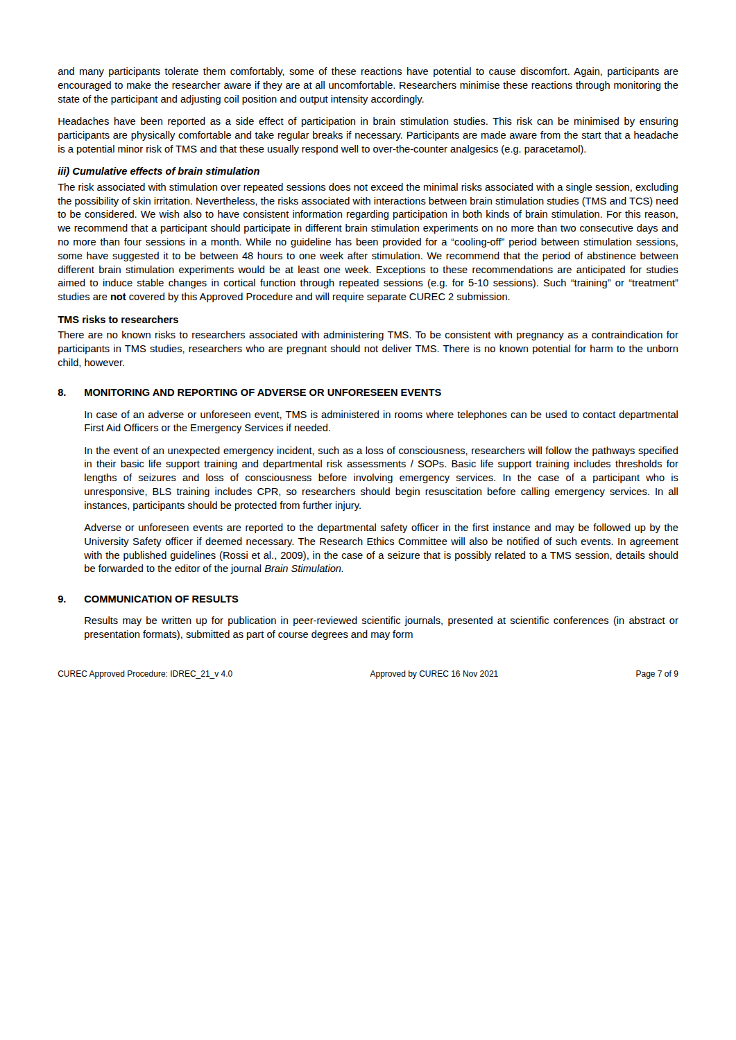and many participants tolerate them comfortably, some of these reactions have potential to cause discomfort. Again, participants are encouraged to make the researcher aware if they are at all uncomfortable. Researchers minimise these reactions through monitoring the state of the participant and adjusting coil position and output intensity accordingly.
Headaches have been reported as a side effect of participation in brain stimulation studies. This risk can be minimised by ensuring participants are physically comfortable and take regular breaks if necessary. Participants are made aware from the start that a headache is a potential minor risk of TMS and that these usually respond well to over-the-counter analgesics (e.g. paracetamol).
iii) Cumulative effects of brain stimulation
The risk associated with stimulation over repeated sessions does not exceed the minimal risks associated with a single session, excluding the possibility of skin irritation. Nevertheless, the risks associated with interactions between brain stimulation studies (TMS and TCS) need to be considered. We wish also to have consistent information regarding participation in both kinds of brain stimulation. For this reason, we recommend that a participant should participate in different brain stimulation experiments on no more than two consecutive days and no more than four sessions in a month. While no guideline has been provided for a “cooling-off” period between stimulation sessions, some have suggested it to be between 48 hours to one week after stimulation. We recommend that the period of abstinence between different brain stimulation experiments would be at least one week. Exceptions to these recommendations are anticipated for studies aimed to induce stable changes in cortical function through repeated sessions (e.g. for 5-10 sessions). Such “training” or “treatment” studies are not covered by this Approved Procedure and will require separate CUREC 2 submission.
TMS risks to researchers
There are no known risks to researchers associated with administering TMS. To be consistent with pregnancy as a contraindication for participants in TMS studies, researchers who are pregnant should not deliver TMS. There is no known potential for harm to the unborn child, however.
8. MONITORING AND REPORTING OF ADVERSE OR UNFORESEEN EVENTS
In case of an adverse or unforeseen event, TMS is administered in rooms where telephones can be used to contact departmental First Aid Officers or the Emergency Services if needed.
In the event of an unexpected emergency incident, such as a loss of consciousness, researchers will follow the pathways specified in their basic life support training and departmental risk assessments / SOPs. Basic life support training includes thresholds for lengths of seizures and loss of consciousness before involving emergency services. In the case of a participant who is unresponsive, BLS training includes CPR, so researchers should begin resuscitation before calling emergency services. In all instances, participants should be protected from further injury.
Adverse or unforeseen events are reported to the departmental safety officer in the first instance and may be followed up by the University Safety officer if deemed necessary. The Research Ethics Committee will also be notified of such events. In agreement with the published guidelines (Rossi et al., 2009), in the case of a seizure that is possibly related to a TMS session, details should be forwarded to the editor of the journal Brain Stimulation.
9. COMMUNICATION OF RESULTS
Results may be written up for publication in peer-reviewed scientific journals, presented at scientific conferences (in abstract or presentation formats), submitted as part of course degrees and may form
CUREC Approved Procedure: IDREC_21_v 4.0 Approved by CUREC 16 Nov 2021 Page 7 of 9